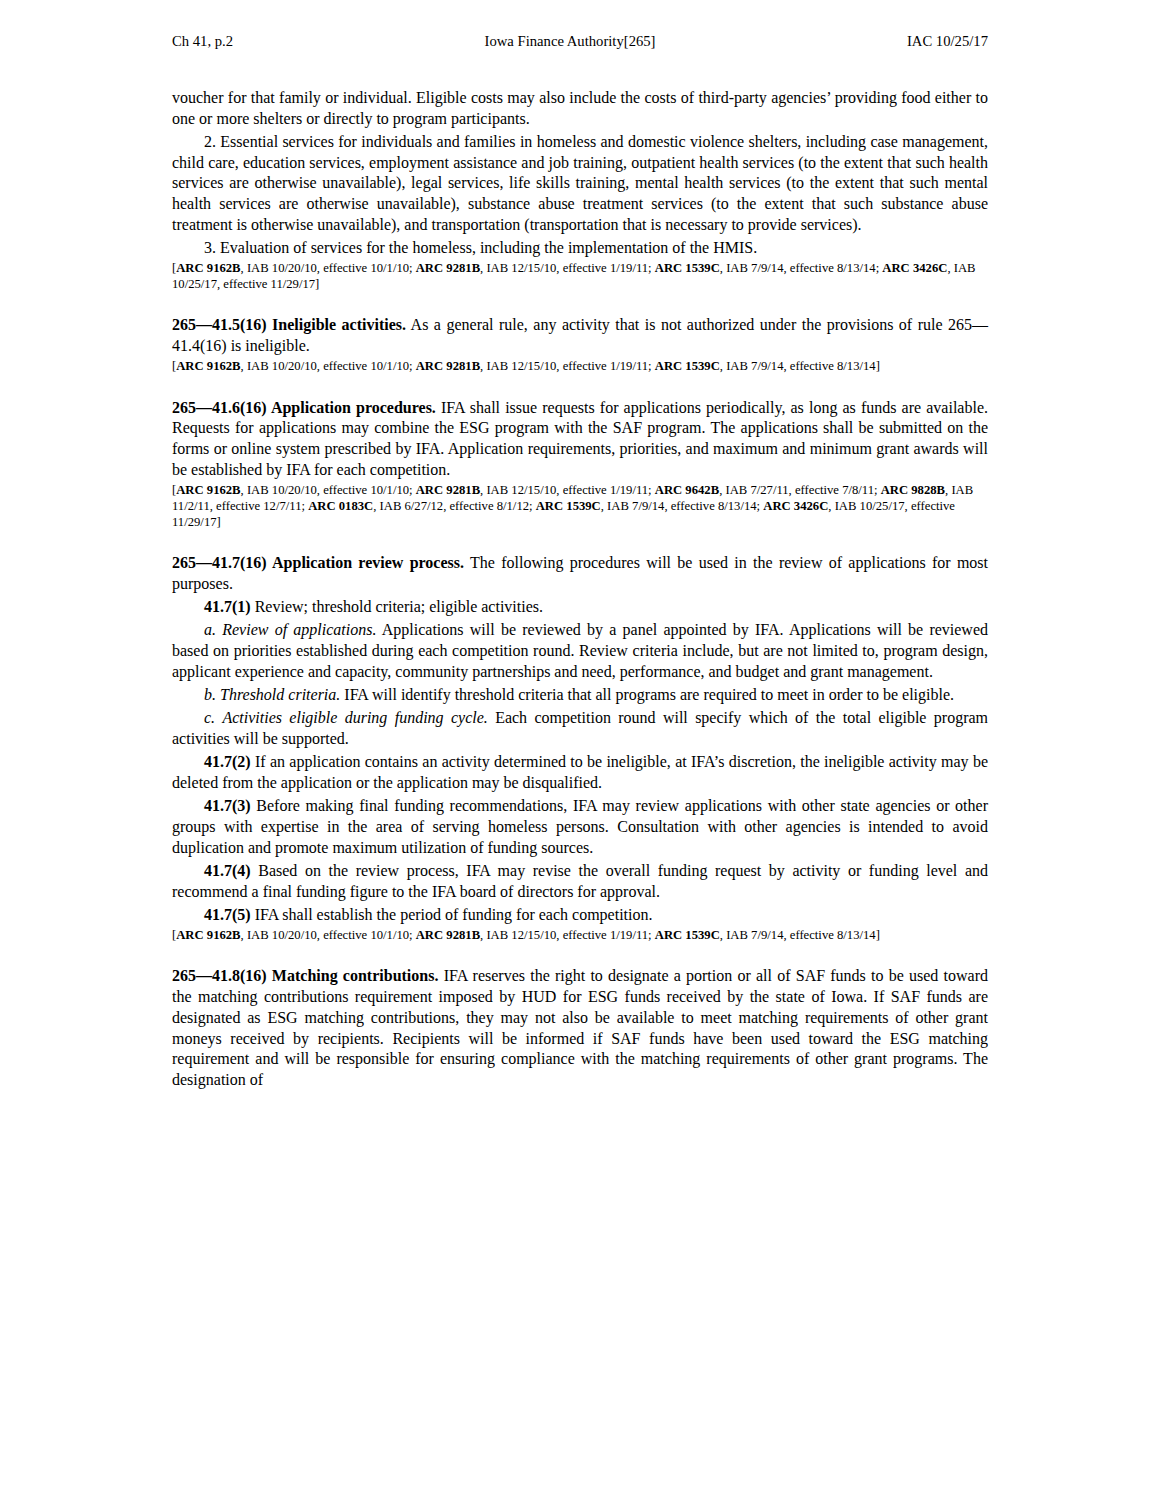Ch 41, p.2 Iowa Finance Authority[265] IAC 10/25/17
voucher for that family or individual. Eligible costs may also include the costs of third-party agencies’ providing food either to one or more shelters or directly to program participants.
2. Essential services for individuals and families in homeless and domestic violence shelters, including case management, child care, education services, employment assistance and job training, outpatient health services (to the extent that such health services are otherwise unavailable), legal services, life skills training, mental health services (to the extent that such mental health services are otherwise unavailable), substance abuse treatment services (to the extent that such substance abuse treatment is otherwise unavailable), and transportation (transportation that is necessary to provide services).
3. Evaluation of services for the homeless, including the implementation of the HMIS.
[ARC 9162B, IAB 10/20/10, effective 10/1/10; ARC 9281B, IAB 12/15/10, effective 1/19/11; ARC 1539C, IAB 7/9/14, effective 8/13/14; ARC 3426C, IAB 10/25/17, effective 11/29/17]
265—41.5(16) Ineligible activities. As a general rule, any activity that is not authorized under the provisions of rule 265—41.4(16) is ineligible.
[ARC 9162B, IAB 10/20/10, effective 10/1/10; ARC 9281B, IAB 12/15/10, effective 1/19/11; ARC 1539C, IAB 7/9/14, effective 8/13/14]
265—41.6(16) Application procedures. IFA shall issue requests for applications periodically, as long as funds are available. Requests for applications may combine the ESG program with the SAF program. The applications shall be submitted on the forms or online system prescribed by IFA. Application requirements, priorities, and maximum and minimum grant awards will be established by IFA for each competition.
[ARC 9162B, IAB 10/20/10, effective 10/1/10; ARC 9281B, IAB 12/15/10, effective 1/19/11; ARC 9642B, IAB 7/27/11, effective 7/8/11; ARC 9828B, IAB 11/2/11, effective 12/7/11; ARC 0183C, IAB 6/27/12, effective 8/1/12; ARC 1539C, IAB 7/9/14, effective 8/13/14; ARC 3426C, IAB 10/25/17, effective 11/29/17]
265—41.7(16) Application review process. The following procedures will be used in the review of applications for most purposes.
41.7(1) Review; threshold criteria; eligible activities.
a. Review of applications. Applications will be reviewed by a panel appointed by IFA. Applications will be reviewed based on priorities established during each competition round. Review criteria include, but are not limited to, program design, applicant experience and capacity, community partnerships and need, performance, and budget and grant management.
b. Threshold criteria. IFA will identify threshold criteria that all programs are required to meet in order to be eligible.
c. Activities eligible during funding cycle. Each competition round will specify which of the total eligible program activities will be supported.
41.7(2) If an application contains an activity determined to be ineligible, at IFA’s discretion, the ineligible activity may be deleted from the application or the application may be disqualified.
41.7(3) Before making final funding recommendations, IFA may review applications with other state agencies or other groups with expertise in the area of serving homeless persons. Consultation with other agencies is intended to avoid duplication and promote maximum utilization of funding sources.
41.7(4) Based on the review process, IFA may revise the overall funding request by activity or funding level and recommend a final funding figure to the IFA board of directors for approval.
41.7(5) IFA shall establish the period of funding for each competition.
[ARC 9162B, IAB 10/20/10, effective 10/1/10; ARC 9281B, IAB 12/15/10, effective 1/19/11; ARC 1539C, IAB 7/9/14, effective 8/13/14]
265—41.8(16) Matching contributions. IFA reserves the right to designate a portion or all of SAF funds to be used toward the matching contributions requirement imposed by HUD for ESG funds received by the state of Iowa. If SAF funds are designated as ESG matching contributions, they may not also be available to meet matching requirements of other grant moneys received by recipients. Recipients will be informed if SAF funds have been used toward the ESG matching requirement and will be responsible for ensuring compliance with the matching requirements of other grant programs. The designation of